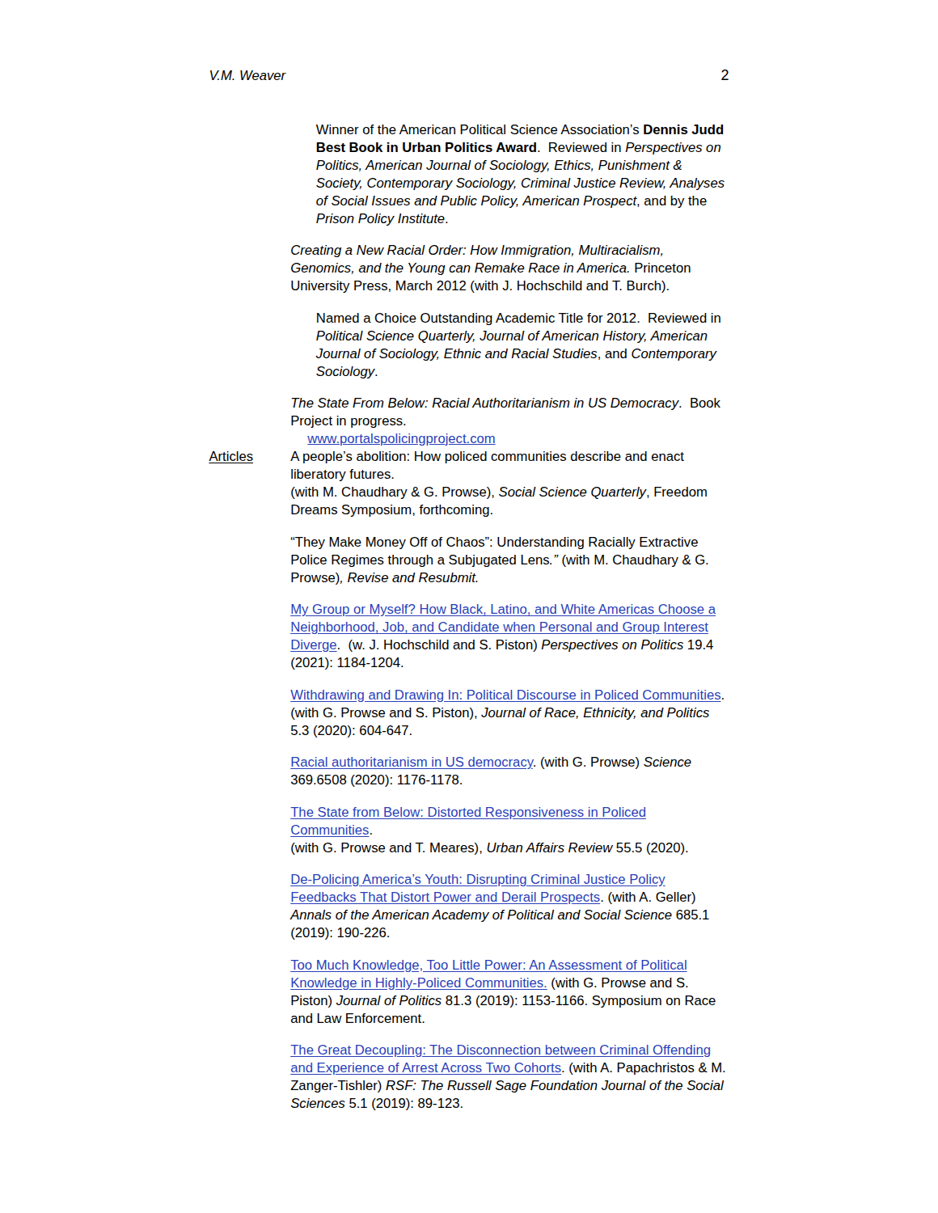V.M. Weaver
2
Winner of the American Political Science Association’s Dennis Judd Best Book in Urban Politics Award. Reviewed in Perspectives on Politics, American Journal of Sociology, Ethics, Punishment & Society, Contemporary Sociology, Criminal Justice Review, Analyses of Social Issues and Public Policy, American Prospect, and by the Prison Policy Institute.
Creating a New Racial Order: How Immigration, Multiracialism, Genomics, and the Young can Remake Race in America. Princeton University Press, March 2012 (with J. Hochschild and T. Burch).
Named a Choice Outstanding Academic Title for 2012. Reviewed in Political Science Quarterly, Journal of American History, American Journal of Sociology, Ethnic and Racial Studies, and Contemporary Sociology.
The State From Below: Racial Authoritarianism in US Democracy. Book Project in progress.
www.portalspolicingproject.com
Articles
A people’s abolition: How policed communities describe and enact liberatory futures.
(with M. Chaudhary & G. Prowse), Social Science Quarterly, Freedom Dreams Symposium, forthcoming.
“They Make Money Off of Chaos”: Understanding Racially Extractive Police Regimes through a Subjugated Lens.” (with M. Chaudhary & G. Prowse), Revise and Resubmit.
My Group or Myself? How Black, Latino, and White Americas Choose a Neighborhood, Job, and Candidate when Personal and Group Interest Diverge. (w. J. Hochschild and S. Piston) Perspectives on Politics 19.4 (2021): 1184-1204.
Withdrawing and Drawing In: Political Discourse in Policed Communities. (with G. Prowse and S. Piston), Journal of Race, Ethnicity, and Politics 5.3 (2020): 604-647.
Racial authoritarianism in US democracy. (with G. Prowse) Science 369.6508 (2020): 1176-1178.
The State from Below: Distorted Responsiveness in Policed Communities.
(with G. Prowse and T. Meares), Urban Affairs Review 55.5 (2020).
De-Policing America’s Youth: Disrupting Criminal Justice Policy Feedbacks That Distort Power and Derail Prospects. (with A. Geller) Annals of the American Academy of Political and Social Science 685.1 (2019): 190-226.
Too Much Knowledge, Too Little Power: An Assessment of Political Knowledge in Highly-Policed Communities. (with G. Prowse and S. Piston) Journal of Politics 81.3 (2019): 1153-1166. Symposium on Race and Law Enforcement.
The Great Decoupling: The Disconnection between Criminal Offending and Experience of Arrest Across Two Cohorts. (with A. Papachristos & M. Zanger-Tishler) RSF: The Russell Sage Foundation Journal of the Social Sciences 5.1 (2019): 89-123.